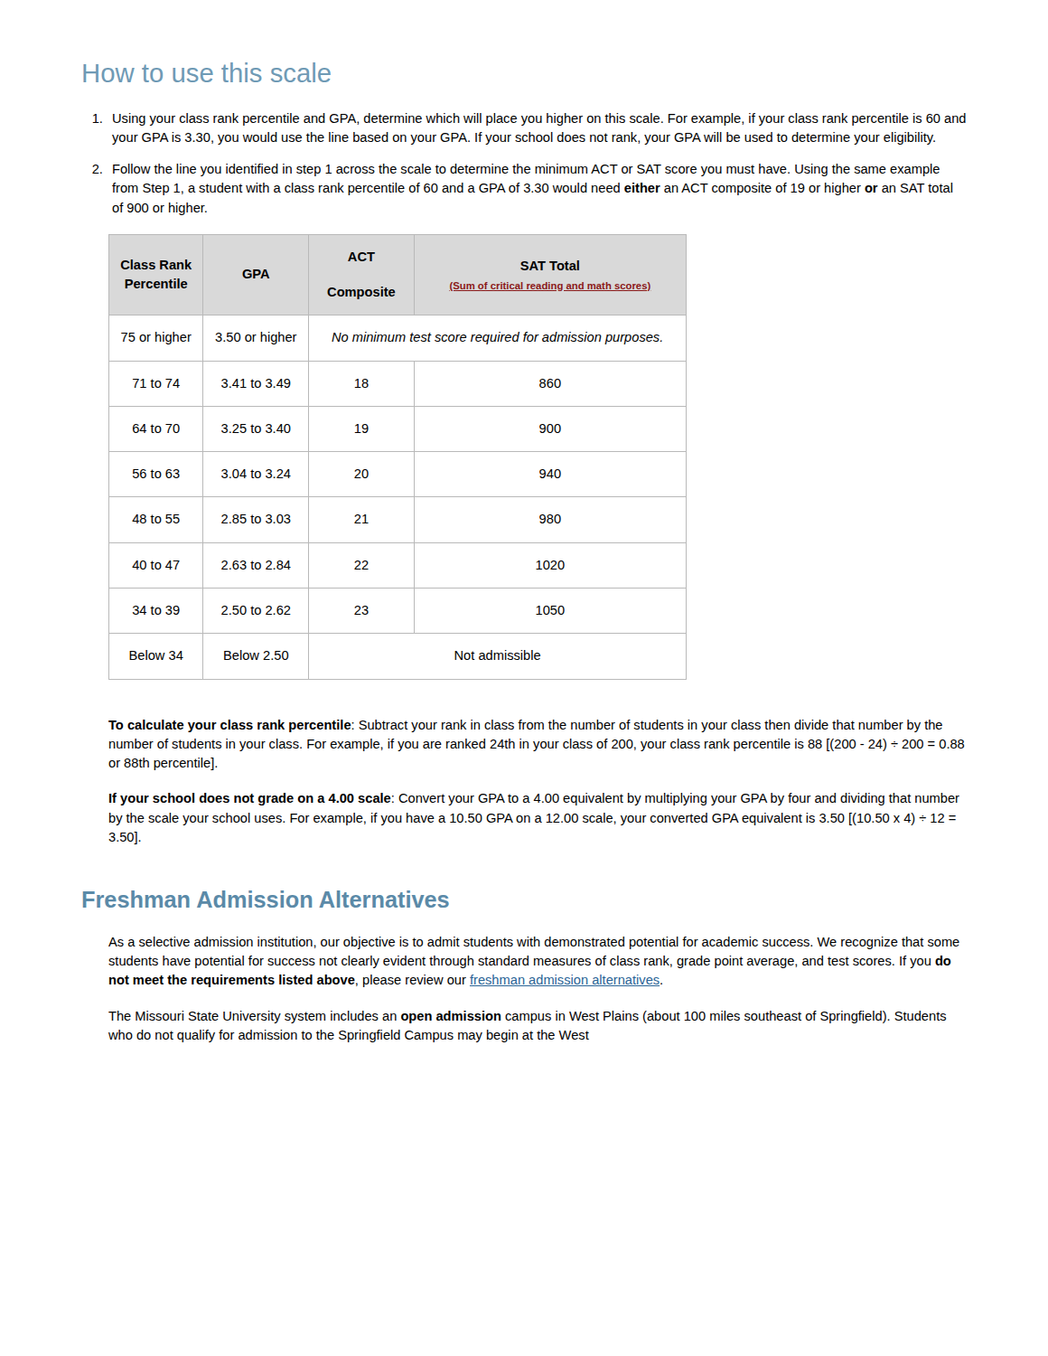How to use this scale
Using your class rank percentile and GPA, determine which will place you higher on this scale. For example, if your class rank percentile is 60 and your GPA is 3.30, you would use the line based on your GPA. If your school does not rank, your GPA will be used to determine your eligibility.
Follow the line you identified in step 1 across the scale to determine the minimum ACT or SAT score you must have. Using the same example from Step 1, a student with a class rank percentile of 60 and a GPA of 3.30 would need either an ACT composite of 19 or higher or an SAT total of 900 or higher.
| Class Rank Percentile | GPA | ACT Composite | SAT Total (Sum of critical reading and math scores) |
| --- | --- | --- | --- |
| 75 or higher | 3.50 or higher | No minimum test score required for admission purposes. |
| 71 to 74 | 3.41 to 3.49 | 18 | 860 |
| 64 to 70 | 3.25 to 3.40 | 19 | 900 |
| 56 to 63 | 3.04 to 3.24 | 20 | 940 |
| 48 to 55 | 2.85 to 3.03 | 21 | 980 |
| 40 to 47 | 2.63 to 2.84 | 22 | 1020 |
| 34 to 39 | 2.50 to 2.62 | 23 | 1050 |
| Below 34 | Below 2.50 | Not admissible |
To calculate your class rank percentile: Subtract your rank in class from the number of students in your class then divide that number by the number of students in your class. For example, if you are ranked 24th in your class of 200, your class rank percentile is 88 [(200 - 24) ÷ 200 = 0.88 or 88th percentile].
If your school does not grade on a 4.00 scale: Convert your GPA to a 4.00 equivalent by multiplying your GPA by four and dividing that number by the scale your school uses. For example, if you have a 10.50 GPA on a 12.00 scale, your converted GPA equivalent is 3.50 [(10.50 x 4) ÷ 12 = 3.50].
Freshman Admission Alternatives
As a selective admission institution, our objective is to admit students with demonstrated potential for academic success. We recognize that some students have potential for success not clearly evident through standard measures of class rank, grade point average, and test scores. If you do not meet the requirements listed above, please review our freshman admission alternatives.
The Missouri State University system includes an open admission campus in West Plains (about 100 miles southeast of Springfield). Students who do not qualify for admission to the Springfield Campus may begin at the West